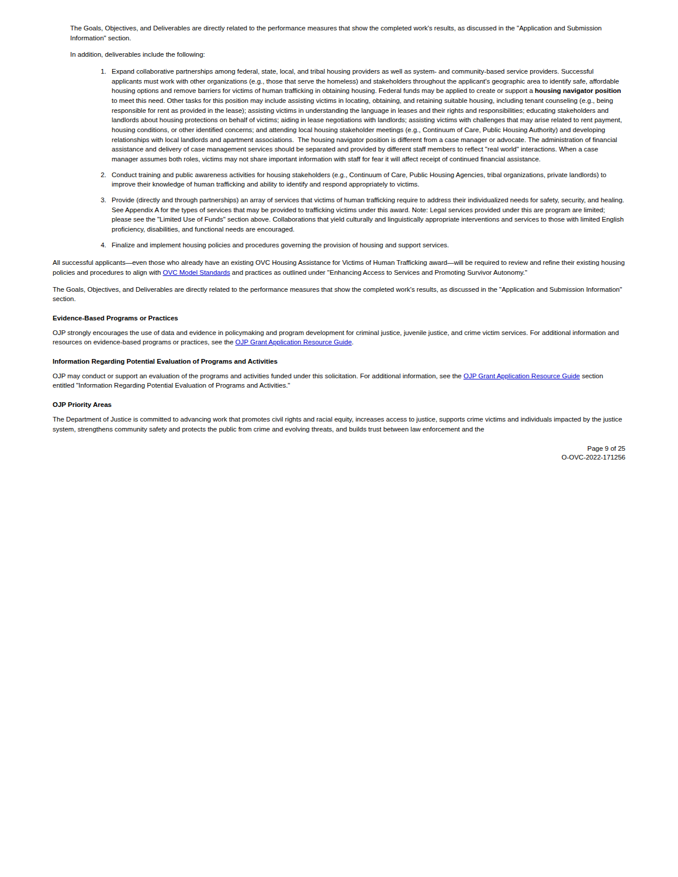The Goals, Objectives, and Deliverables are directly related to the performance measures that show the completed work's results, as discussed in the "Application and Submission Information" section.
In addition, deliverables include the following:
Expand collaborative partnerships among federal, state, local, and tribal housing providers as well as system- and community-based service providers. Successful applicants must work with other organizations (e.g., those that serve the homeless) and stakeholders throughout the applicant's geographic area to identify safe, affordable housing options and remove barriers for victims of human trafficking in obtaining housing. Federal funds may be applied to create or support a housing navigator position to meet this need. Other tasks for this position may include assisting victims in locating, obtaining, and retaining suitable housing, including tenant counseling (e.g., being responsible for rent as provided in the lease); assisting victims in understanding the language in leases and their rights and responsibilities; educating stakeholders and landlords about housing protections on behalf of victims; aiding in lease negotiations with landlords; assisting victims with challenges that may arise related to rent payment, housing conditions, or other identified concerns; and attending local housing stakeholder meetings (e.g., Continuum of Care, Public Housing Authority) and developing relationships with local landlords and apartment associations. The housing navigator position is different from a case manager or advocate. The administration of financial assistance and delivery of case management services should be separated and provided by different staff members to reflect "real world" interactions. When a case manager assumes both roles, victims may not share important information with staff for fear it will affect receipt of continued financial assistance.
Conduct training and public awareness activities for housing stakeholders (e.g., Continuum of Care, Public Housing Agencies, tribal organizations, private landlords) to improve their knowledge of human trafficking and ability to identify and respond appropriately to victims.
Provide (directly and through partnerships) an array of services that victims of human trafficking require to address their individualized needs for safety, security, and healing. See Appendix A for the types of services that may be provided to trafficking victims under this award. Note: Legal services provided under this are program are limited; please see the "Limited Use of Funds" section above. Collaborations that yield culturally and linguistically appropriate interventions and services to those with limited English proficiency, disabilities, and functional needs are encouraged.
Finalize and implement housing policies and procedures governing the provision of housing and support services.
All successful applicants—even those who already have an existing OVC Housing Assistance for Victims of Human Trafficking award—will be required to review and refine their existing housing policies and procedures to align with OVC Model Standards and practices as outlined under "Enhancing Access to Services and Promoting Survivor Autonomy."
The Goals, Objectives, and Deliverables are directly related to the performance measures that show the completed work's results, as discussed in the "Application and Submission Information" section.
Evidence-Based Programs or Practices
OJP strongly encourages the use of data and evidence in policymaking and program development for criminal justice, juvenile justice, and crime victim services. For additional information and resources on evidence-based programs or practices, see the OJP Grant Application Resource Guide.
Information Regarding Potential Evaluation of Programs and Activities
OJP may conduct or support an evaluation of the programs and activities funded under this solicitation. For additional information, see the OJP Grant Application Resource Guide section entitled "Information Regarding Potential Evaluation of Programs and Activities."
OJP Priority Areas
The Department of Justice is committed to advancing work that promotes civil rights and racial equity, increases access to justice, supports crime victims and individuals impacted by the justice system, strengthens community safety and protects the public from crime and evolving threats, and builds trust between law enforcement and the
Page 9 of 25
O-OVC-2022-171256